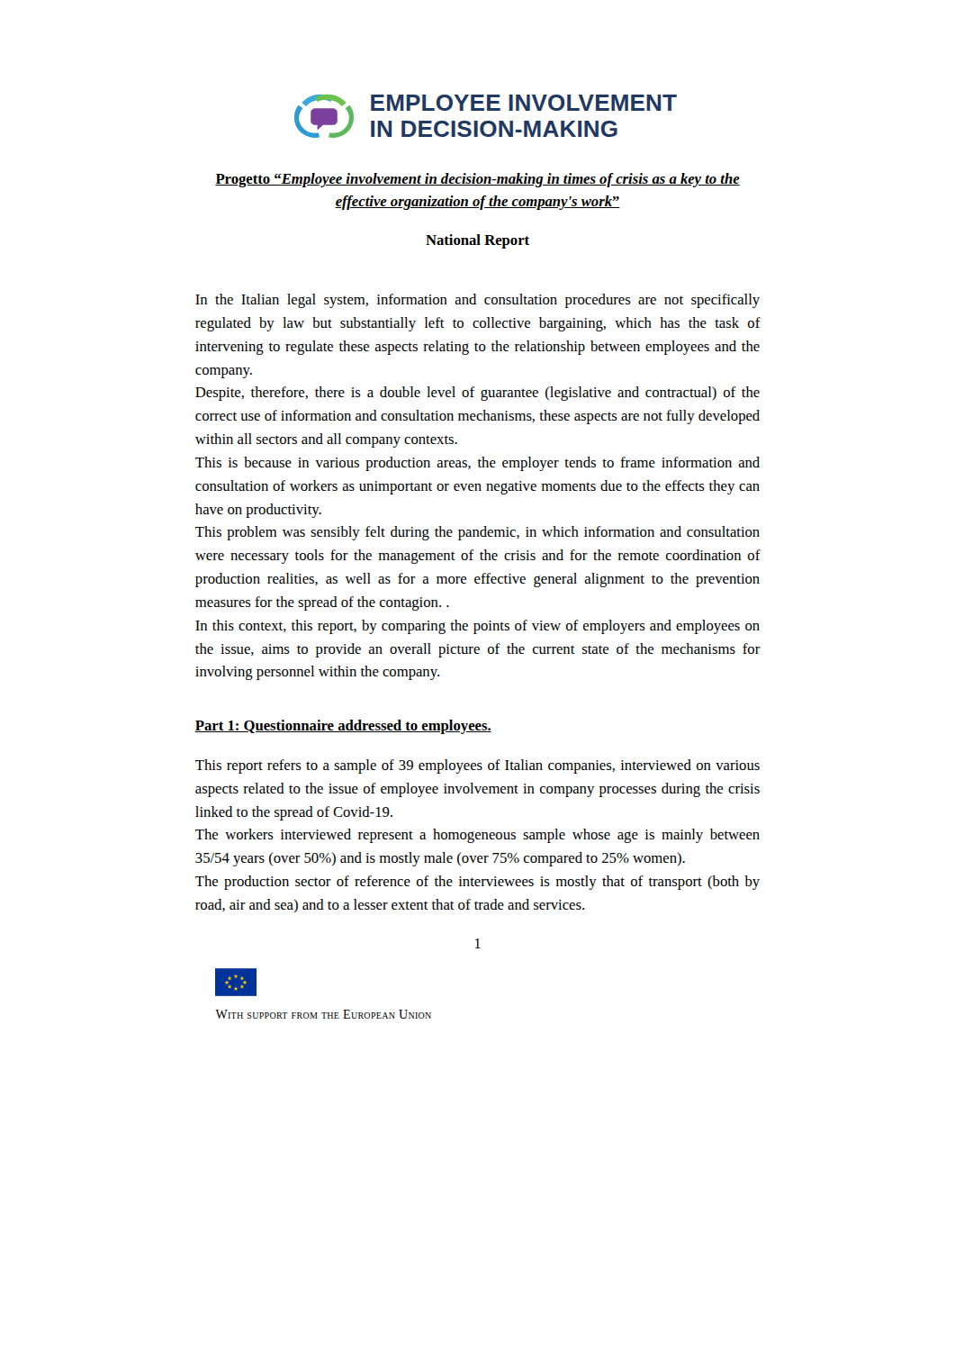Employee Involvement
in Decision-Making
Progetto “Employee involvement in decision-making in times of crisis as a key to the effective organization of the company's work”
National Report
In the Italian legal system, information and consultation procedures are not specifically regulated by law but substantially left to collective bargaining, which has the task of intervening to regulate these aspects relating to the relationship between employees and the company.
Despite, therefore, there is a double level of guarantee (legislative and contractual) of the correct use of information and consultation mechanisms, these aspects are not fully developed within all sectors and all company contexts.
This is because in various production areas, the employer tends to frame information and consultation of workers as unimportant or even negative moments due to the effects they can have on productivity.
This problem was sensibly felt during the pandemic, in which information and consultation were necessary tools for the management of the crisis and for the remote coordination of production realities, as well as for a more effective general alignment to the prevention measures for the spread of the contagion. .
In this context, this report, by comparing the points of view of employers and employees on the issue, aims to provide an overall picture of the current state of the mechanisms for involving personnel within the company.
Part 1: Questionnaire addressed to employees.
This report refers to a sample of 39 employees of Italian companies, interviewed on various aspects related to the issue of employee involvement in company processes during the crisis linked to the spread of Covid-19.
The workers interviewed represent a homogeneous sample whose age is mainly between 35/54 years (over 50%) and is mostly male (over 75% compared to 25% women).
The production sector of reference of the interviewees is mostly that of transport (both by road, air and sea) and to a lesser extent that of trade and services.
1
With support from the European Union